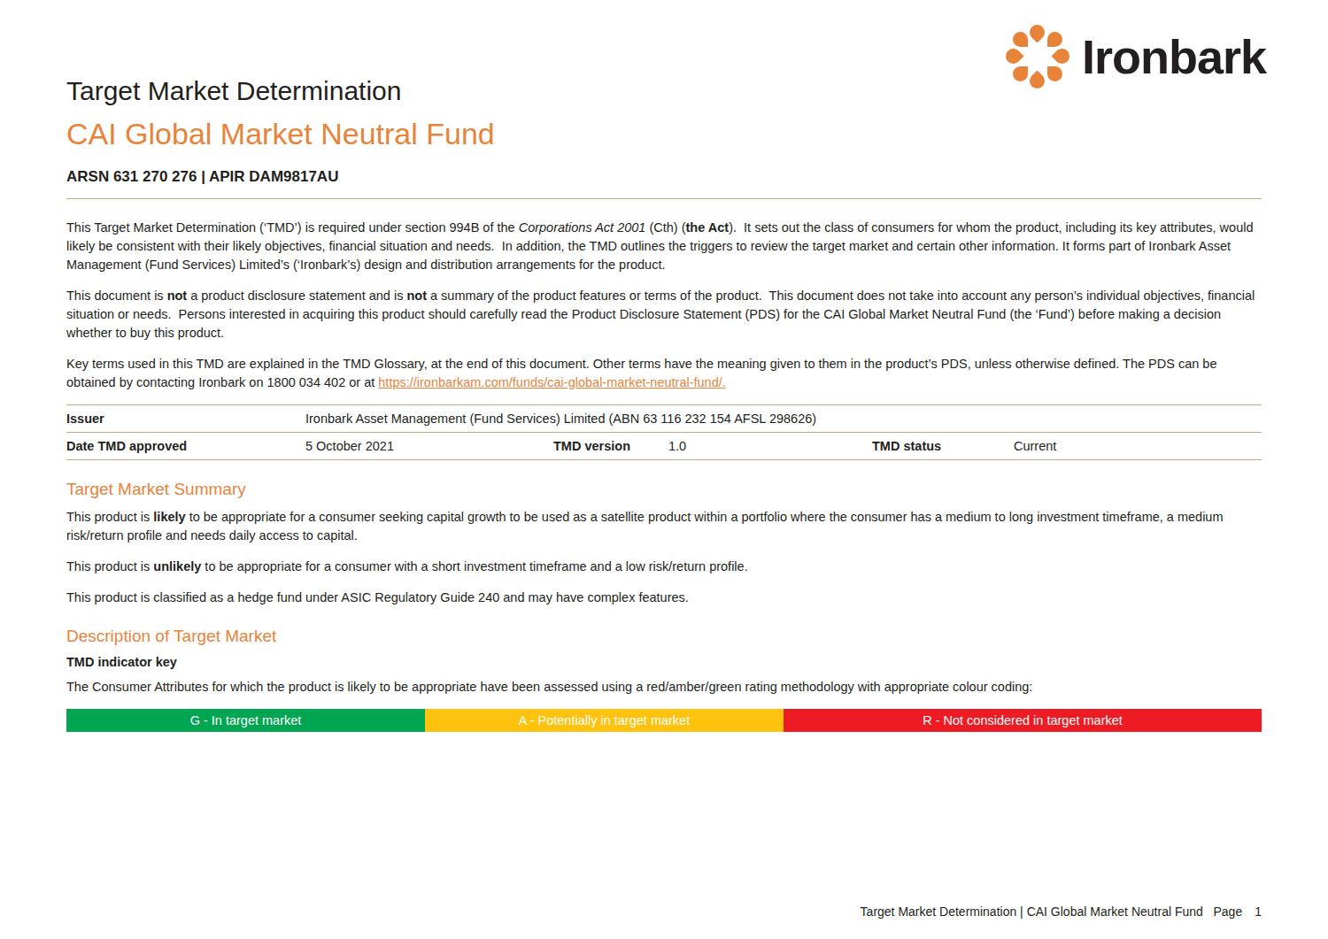Ironbark
Target Market Determination
CAI Global Market Neutral Fund
ARSN 631 270 276 | APIR DAM9817AU
This Target Market Determination (‘TMD’) is required under section 994B of the Corporations Act 2001 (Cth) (the Act). It sets out the class of consumers for whom the product, including its key attributes, would likely be consistent with their likely objectives, financial situation and needs. In addition, the TMD outlines the triggers to review the target market and certain other information. It forms part of Ironbark Asset Management (Fund Services) Limited’s (‘Ironbark’s) design and distribution arrangements for the product.
This document is not a product disclosure statement and is not a summary of the product features or terms of the product. This document does not take into account any person’s individual objectives, financial situation or needs. Persons interested in acquiring this product should carefully read the Product Disclosure Statement (PDS) for the CAI Global Market Neutral Fund (the ‘Fund’) before making a decision whether to buy this product.
Key terms used in this TMD are explained in the TMD Glossary, at the end of this document. Other terms have the meaning given to them in the product’s PDS, unless otherwise defined. The PDS can be obtained by contacting Ironbark on 1800 034 402 or at https://ironbarkam.com/funds/cai-global-market-neutral-fund/.
| Issuer | Ironbark Asset Management (Fund Services) Limited (ABN 63 116 232 154 AFSL 298626) |
| Date TMD approved | 5 October 2021 | TMD version | 1.0 | TMD status | Current |
Target Market Summary
This product is likely to be appropriate for a consumer seeking capital growth to be used as a satellite product within a portfolio where the consumer has a medium to long investment timeframe, a medium risk/return profile and needs daily access to capital.
This product is unlikely to be appropriate for a consumer with a short investment timeframe and a low risk/return profile.
This product is classified as a hedge fund under ASIC Regulatory Guide 240 and may have complex features.
Description of Target Market
TMD indicator key
The Consumer Attributes for which the product is likely to be appropriate have been assessed using a red/amber/green rating methodology with appropriate colour coding:
G - In target market
A - Potentially in target market
R - Not considered in target market
Target Market Determination | CAI Global Market Neutral Fund Page1